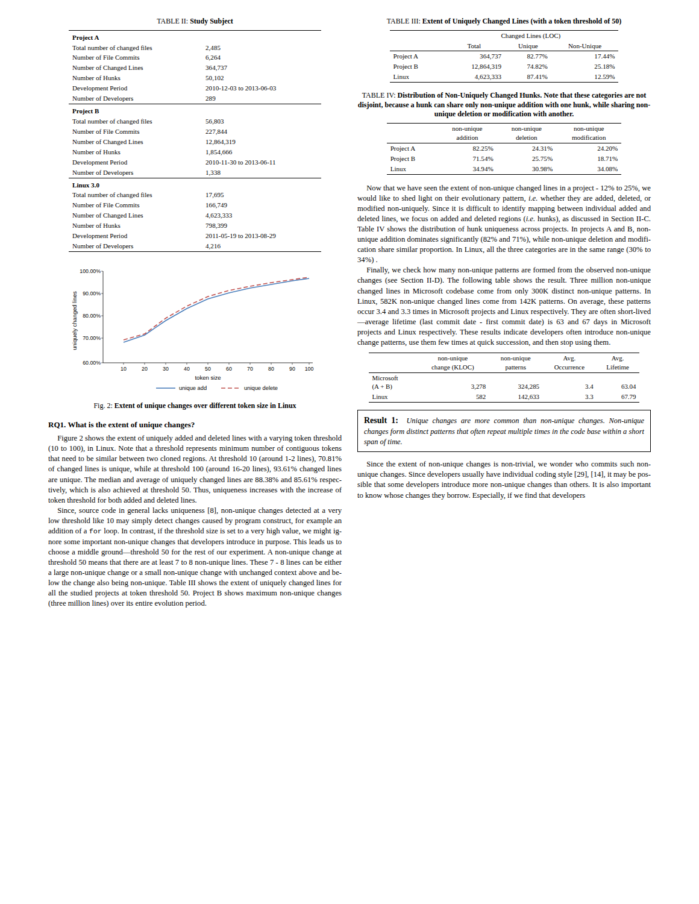TABLE II: Study Subject
| Project A |
| Total number of changed files | 2,485 |
| Number of File Commits | 6,264 |
| Number of Changed Lines | 364,737 |
| Number of Hunks | 50,102 |
| Development Period | 2010-12-03 to 2013-06-03 |
| Number of Developers | 289 |
| Project B |
| Total number of changed files | 56,803 |
| Number of File Commits | 227,844 |
| Number of Changed Lines | 12,864,319 |
| Number of Hunks | 1,854,666 |
| Development Period | 2010-11-30 to 2013-06-11 |
| Number of Developers | 1,338 |
| Linux 3.0 |
| Total number of changed files | 17,695 |
| Number of File Commits | 166,749 |
| Number of Changed Lines | 4,623,333 |
| Number of Hunks | 798,399 |
| Development Period | 2011-05-19 to 2013-08-29 |
| Number of Developers | 4,216 |
100.00% 90.00% 80.00% 70.00% 60.00% 10 20 30 40 50 60 70 80 90 100 uniquely changed lines token size unique add unique delete
Fig. 2: Extent of unique changes over different token size in Linux
RQ1. What is the extent of unique changes?
Figure 2 shows the extent of uniquely added and deleted lines with a varying token threshold (10 to 100), in Linux. Note that a threshold represents minimum number of contiguous tokens that need to be similar between two cloned regions. At threshold 10 (around 1-2 lines), 70.81% of changed lines is unique, while at threshold 100 (around 16-20 lines), 93.61% changed lines are unique. The median and average of uniquely changed lines are 88.38% and 85.61% respectively, which is also achieved at threshold 50. Thus, uniqueness increases with the increase of token threshold for both added and deleted lines.
Since, source code in general lacks uniqueness [8], non-unique changes detected at a very low threshold like 10 may simply detect changes caused by program construct, for example an addition of a for loop. In contrast, if the threshold size is set to a very high value, we might ignore some important non-unique changes that developers introduce in purpose. This leads us to choose a middle ground—threshold 50 for the rest of our experiment. A non-unique change at threshold 50 means that there are at least 7 to 8 non-unique lines. These 7 - 8 lines can be either a large non-unique change or a small non-unique change with unchanged context above and below the change also being non-unique. Table III shows the extent of uniquely changed lines for all the studied projects at token threshold 50. Project B shows maximum non-unique changes (three million lines) over its entire evolution period.
TABLE III: Extent of Uniquely Changed Lines (with a token threshold of 50)
| | Changed Lines (LOC) |
| | Total | Unique | Non-Unique |
| Project A | 364,737 | 82.77% | 17.44% |
| Project B | 12,864,319 | 74.82% | 25.18% |
| Linux | 4,623,333 | 87.41% | 12.59% |
TABLE IV: Distribution of Non-Uniquely Changed Hunks. Note that these categories are not disjoint, because a hunk can share only non-unique addition with one hunk, while sharing non-unique deletion or modification with another.
| | non-unique addition | non-unique deletion | non-unique modification |
| Project A | 82.25% | 24.31% | 24.20% |
| Project B | 71.54% | 25.75% | 18.71% |
| Linux | 34.94% | 30.98% | 34.08% |
Now that we have seen the extent of non-unique changed lines in a project - 12% to 25%, we would like to shed light on their evolutionary pattern, i.e. whether they are added, deleted, or modified non-uniquely. Since it is difficult to identify mapping between individual added and deleted lines, we focus on added and deleted regions (i.e. hunks), as discussed in Section II-C. Table IV shows the distribution of hunk uniqueness across projects. In projects A and B, non-unique addition dominates significantly (82% and 71%), while non-unique deletion and modification share similar proportion. In Linux, all the three categories are in the same range (30% to 34%) .
Finally, we check how many non-unique patterns are formed from the observed non-unique changes (see Section II-D). The following table shows the result. Three million non-unique changed lines in Microsoft codebase come from only 300K distinct non-unique patterns. In Linux, 582K non-unique changed lines come from 142K patterns. On average, these patterns occur 3.4 and 3.3 times in Microsoft projects and Linux respectively. They are often short-lived—average lifetime (last commit date - first commit date) is 63 and 67 days in Microsoft projects and Linux respectively. These results indicate developers often introduce non-unique change patterns, use them few times at quick succession, and then stop using them.
| | non-unique change (KLOC) | non-unique patterns | Avg. Occurrence | Avg. Lifetime |
| Microsoft (A + B) | 3,278 | 324,285 | 3.4 | 63.04 |
| Linux | 582 | 142,633 | 3.3 | 67.79 |
Result 1: Unique changes are more common than non-unique changes. Non-unique changes form distinct patterns that often repeat multiple times in the code base within a short span of time.
Since the extent of non-unique changes is non-trivial, we wonder who commits such non-unique changes. Since developers usually have individual coding style [29], [14], it may be possible that some developers introduce more non-unique changes than others. It is also important to know whose changes they borrow. Especially, if we find that developers